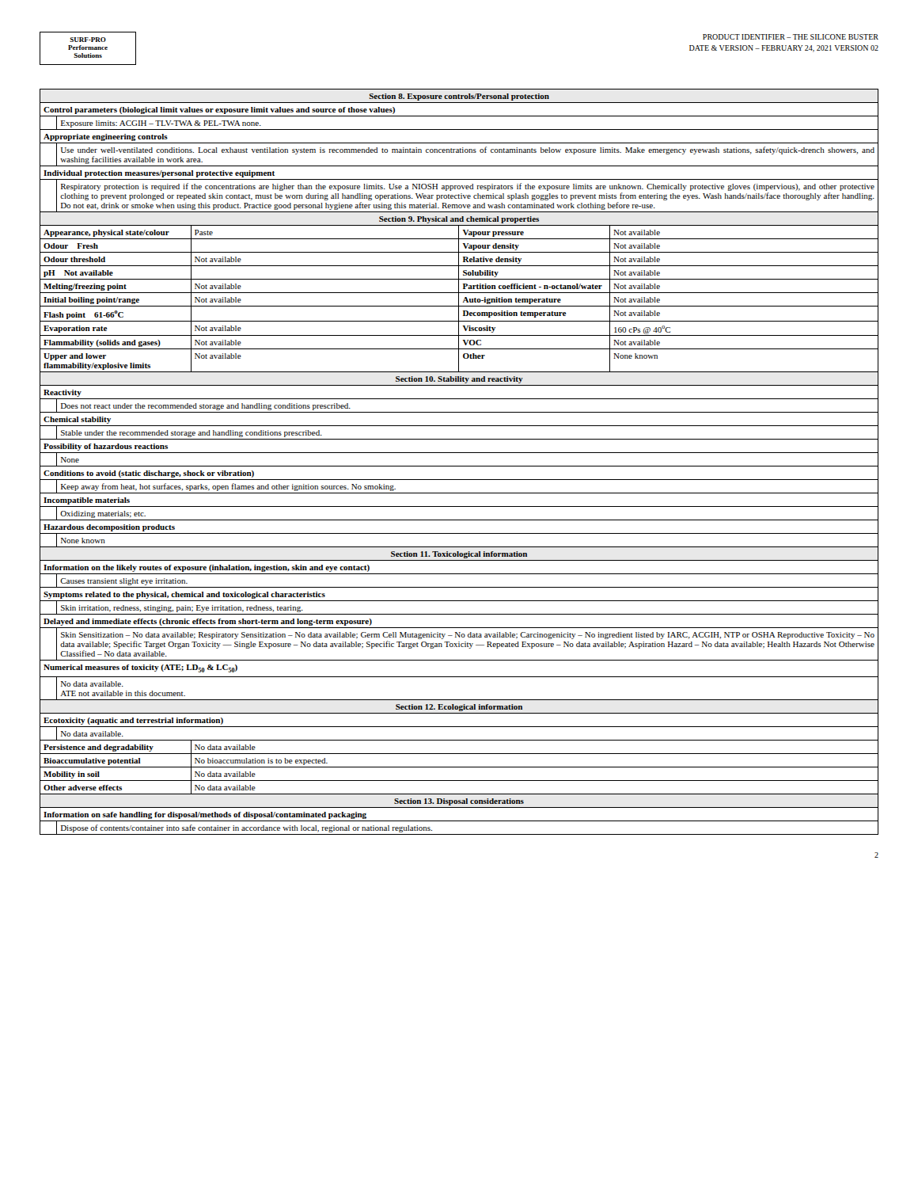SURF-PRO
Performance
Solutions
PRODUCT IDENTIFIER – THE SILICONE BUSTER
DATE & VERSION – FEBRUARY 24, 2021 VERSION 02
| Section 8. Exposure controls/Personal protection |
| Control parameters (biological limit values or exposure limit values and source of those values) |
| | Exposure limits: ACGIH – TLV-TWA & PEL-TWA none. |
| Appropriate engineering controls |
| | Use under well-ventilated conditions. Local exhaust ventilation system is recommended to maintain concentrations of contaminants below exposure limits. Make emergency eyewash stations, safety/quick-drench showers, and washing facilities available in work area. |
| Individual protection measures/personal protective equipment |
| | Respiratory protection is required if the concentrations are higher than the exposure limits. Use a NIOSH approved respirators if the exposure limits are unknown. Chemically protective gloves (impervious), and other protective clothing to prevent prolonged or repeated skin contact, must be worn during all handling operations. Wear protective chemical splash goggles to prevent mists from entering the eyes. Wash hands/nails/face thoroughly after handling. Do not eat, drink or smoke when using this product. Practice good personal hygiene after using this material. Remove and wash contaminated work clothing before re-use. |
| Section 9. Physical and chemical properties |
| Appearance, physical state/colour | Paste | Vapour pressure | Not available |
| Odour Fresh | | Vapour density | Not available |
| Odour threshold | Not available | Relative density | Not available |
| pH Not available | | Solubility | Not available |
| Melting/freezing point | Not available | Partition coefficient - n-octanol/water | Not available |
| Initial boiling point/range | Not available | Auto-ignition temperature | Not available |
| Flash point 61-66 o C | | Decomposition temperature | Not available |
| Evaporation rate | Not available | Viscosity | 160 cPs @ 40 o C |
| Flammability (solids and gases) | Not available | VOC | Not available |
| Upper and lower flammability/explosive limits | Not available | Other | None known |
| Section 10. Stability and reactivity |
| Reactivity |
| | Does not react under the recommended storage and handling conditions prescribed. |
| Chemical stability |
| | Stable under the recommended storage and handling conditions prescribed. |
| Possibility of hazardous reactions |
| | None |
| Conditions to avoid (static discharge, shock or vibration) |
| | Keep away from heat, hot surfaces, sparks, open flames and other ignition sources. No smoking. |
| Incompatible materials |
| | Oxidizing materials; etc. |
| Hazardous decomposition products |
| | None known |
| Section 11. Toxicological information |
| Information on the likely routes of exposure (inhalation, ingestion, skin and eye contact) |
| | Causes transient slight eye irritation. |
| Symptoms related to the physical, chemical and toxicological characteristics |
| | Skin irritation, redness, stinging, pain; Eye irritation, redness, tearing. |
| Delayed and immediate effects (chronic effects from short-term and long-term exposure) |
| | Skin Sensitization – No data available; Respiratory Sensitization – No data available; Germ Cell Mutagenicity – No data available; Carcinogenicity – No ingredient listed by IARC, ACGIH, NTP or OSHA Reproductive Toxicity – No data available; Specific Target Organ Toxicity — Single Exposure – No data available; Specific Target Organ Toxicity — Repeated Exposure – No data available; Aspiration Hazard – No data available; Health Hazards Not Otherwise Classified – No data available. |
| Numerical measures of toxicity (ATE; LD 50 & LC 50 ) |
| | No data available. ATE not available in this document. |
| Section 12. Ecological information |
| Ecotoxicity (aquatic and terrestrial information) |
| | No data available. |
| Persistence and degradability | No data available |
| Bioaccumulative potential | No bioaccumulation is to be expected. |
| Mobility in soil | No data available |
| Other adverse effects | No data available |
| Section 13. Disposal considerations |
| Information on safe handling for disposal/methods of disposal/contaminated packaging |
| | Dispose of contents/container into safe container in accordance with local, regional or national regulations. |
2